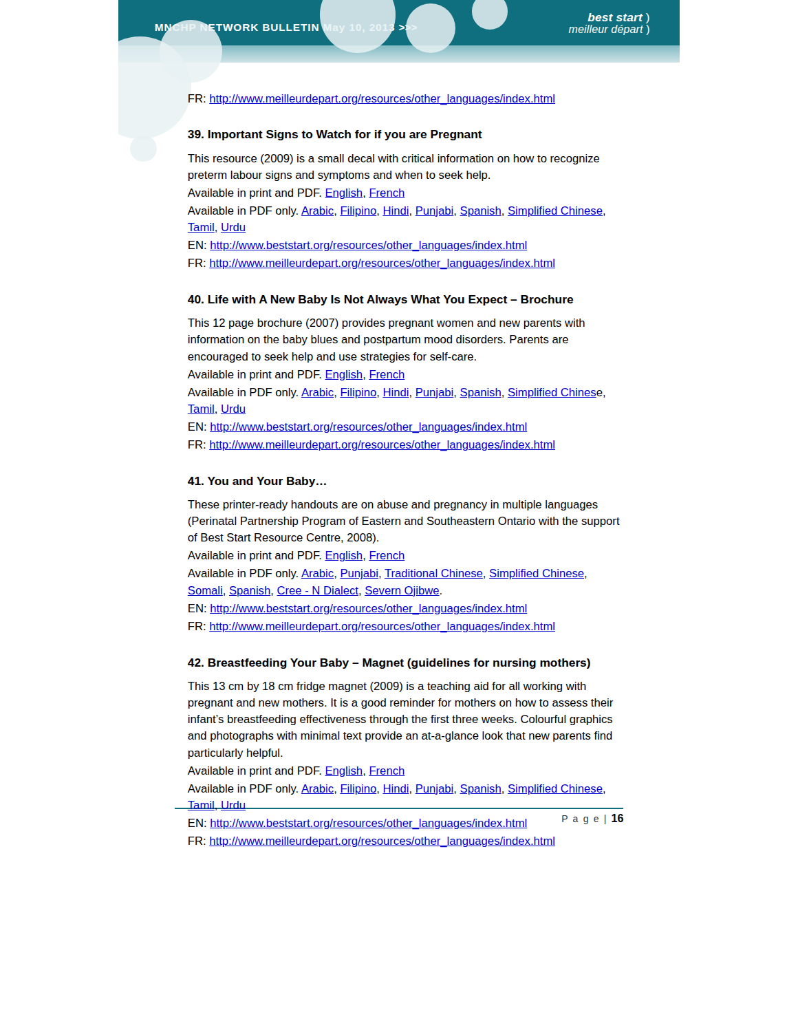MNCHP NETWORK BULLETIN May 10, 2013 >>>
best start )
meilleur départ )
FR: http://www.meilleurdepart.org/resources/other_languages/index.html
39. Important Signs to Watch for if you are Pregnant
This resource (2009) is a small decal with critical information on how to recognize preterm labour signs and symptoms and when to seek help.
Available in print and PDF. English, French
Available in PDF only. Arabic, Filipino, Hindi, Punjabi, Spanish, Simplified Chinese, Tamil, Urdu
EN: http://www.beststart.org/resources/other_languages/index.html
FR: http://www.meilleurdepart.org/resources/other_languages/index.html
40. Life with A New Baby Is Not Always What You Expect – Brochure
This 12 page brochure (2007) provides pregnant women and new parents with information on the baby blues and postpartum mood disorders. Parents are encouraged to seek help and use strategies for self-care.
Available in print and PDF. English, French
Available in PDF only. Arabic, Filipino, Hindi, Punjabi, Spanish, Simplified Chinese, Tamil, Urdu
EN: http://www.beststart.org/resources/other_languages/index.html
FR: http://www.meilleurdepart.org/resources/other_languages/index.html
41. You and Your Baby…
These printer-ready handouts are on abuse and pregnancy in multiple languages (Perinatal Partnership Program of Eastern and Southeastern Ontario with the support of Best Start Resource Centre, 2008).
Available in print and PDF. English, French
Available in PDF only. Arabic, Punjabi, Traditional Chinese, Simplified Chinese, Somali, Spanish, Cree - N Dialect, Severn Ojibwe.
EN: http://www.beststart.org/resources/other_languages/index.html
FR: http://www.meilleurdepart.org/resources/other_languages/index.html
42. Breastfeeding Your Baby – Magnet (guidelines for nursing mothers)
This 13 cm by 18 cm fridge magnet (2009) is a teaching aid for all working with pregnant and new mothers. It is a good reminder for mothers on how to assess their infant’s breastfeeding effectiveness through the first three weeks. Colourful graphics and photographs with minimal text provide an at-a-glance look that new parents find particularly helpful.
Available in print and PDF. English, French
Available in PDF only. Arabic, Filipino, Hindi, Punjabi, Spanish, Simplified Chinese, Tamil, Urdu
EN: http://www.beststart.org/resources/other_languages/index.html
FR: http://www.meilleurdepart.org/resources/other_languages/index.html
P a g e | 16